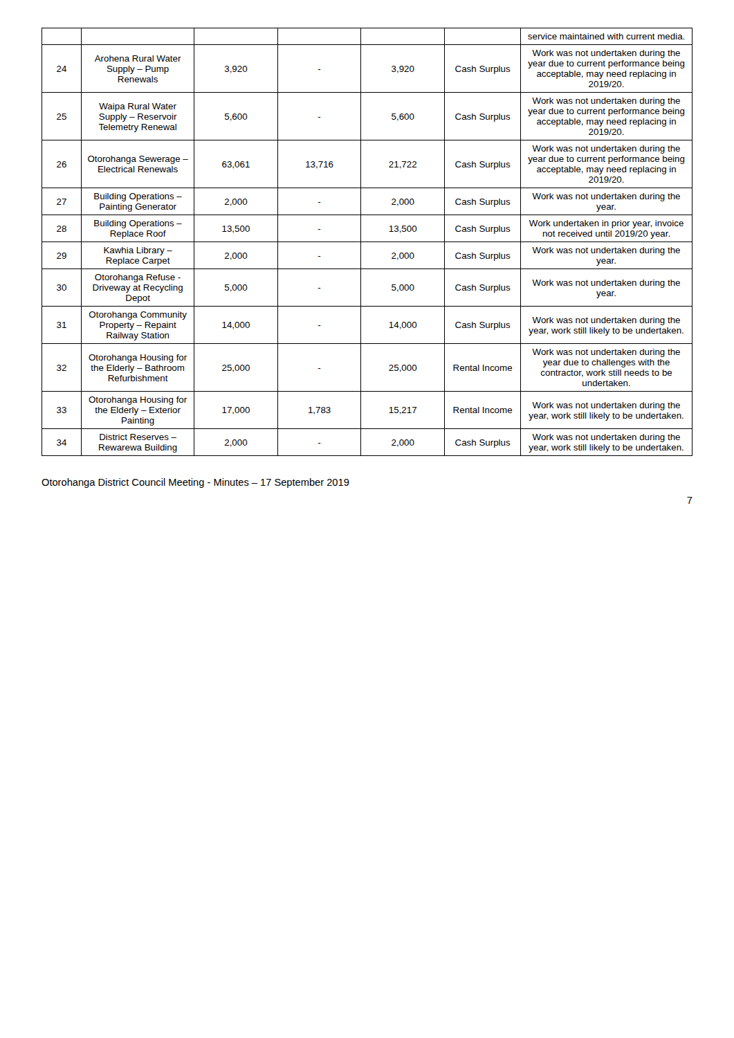| | | | | | | service maintained with current media. |
| 24 | Arohena Rural Water Supply – Pump Renewals | 3,920 | - | 3,920 | Cash Surplus | Work was not undertaken during the year due to current performance being acceptable, may need replacing in 2019/20. |
| 25 | Waipa Rural Water Supply – Reservoir Telemetry Renewal | 5,600 | - | 5,600 | Cash Surplus | Work was not undertaken during the year due to current performance being acceptable, may need replacing in 2019/20. |
| 26 | Otorohanga Sewerage – Electrical Renewals | 63,061 | 13,716 | 21,722 | Cash Surplus | Work was not undertaken during the year due to current performance being acceptable, may need replacing in 2019/20. |
| 27 | Building Operations – Painting Generator | 2,000 | - | 2,000 | Cash Surplus | Work was not undertaken during the year. |
| 28 | Building Operations – Replace Roof | 13,500 | - | 13,500 | Cash Surplus | Work undertaken in prior year, invoice not received until 2019/20 year. |
| 29 | Kawhia Library – Replace Carpet | 2,000 | - | 2,000 | Cash Surplus | Work was not undertaken during the year. |
| 30 | Otorohanga Refuse - Driveway at Recycling Depot | 5,000 | - | 5,000 | Cash Surplus | Work was not undertaken during the year. |
| 31 | Otorohanga Community Property – Repaint Railway Station | 14,000 | - | 14,000 | Cash Surplus | Work was not undertaken during the year, work still likely to be undertaken. |
| 32 | Otorohanga Housing for the Elderly – Bathroom Refurbishment | 25,000 | - | 25,000 | Rental Income | Work was not undertaken during the year due to challenges with the contractor, work still needs to be undertaken. |
| 33 | Otorohanga Housing for the Elderly – Exterior Painting | 17,000 | 1,783 | 15,217 | Rental Income | Work was not undertaken during the year, work still likely to be undertaken. |
| 34 | District Reserves – Rewarewa Building | 2,000 | - | 2,000 | Cash Surplus | Work was not undertaken during the year, work still likely to be undertaken. |
Otorohanga District Council Meeting - Minutes – 17 September 2019
7